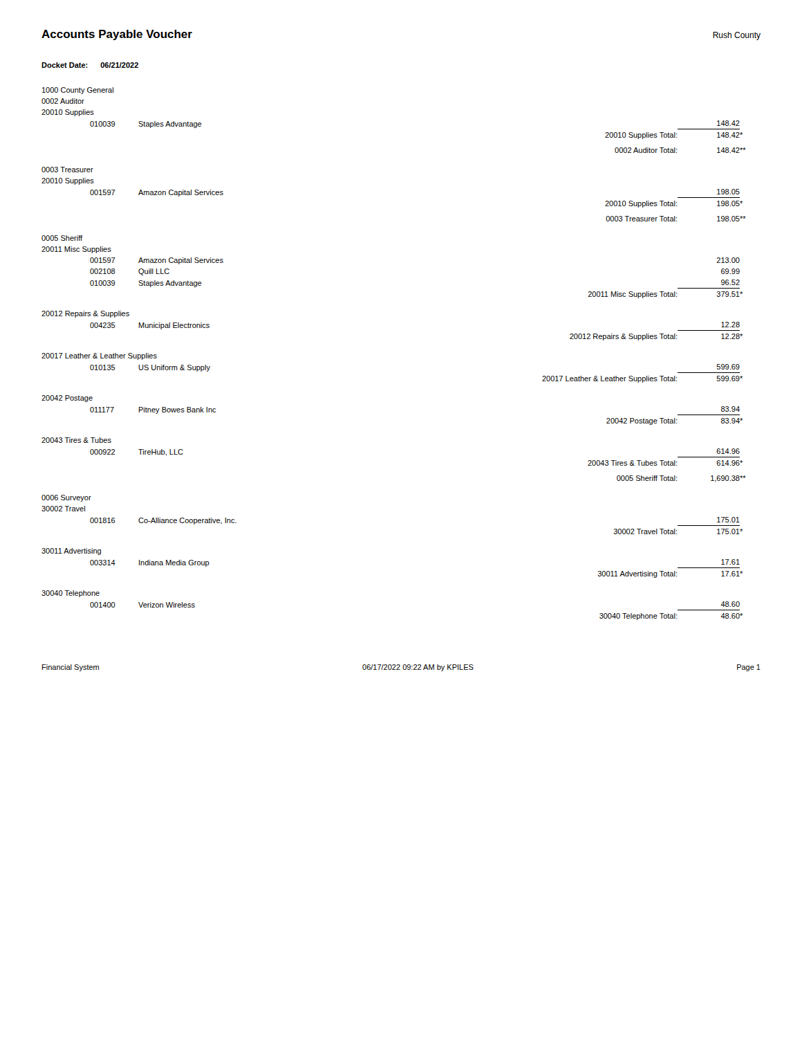Accounts Payable Voucher
Rush County
Docket Date: 06/21/2022
| 1000 County General | | | |
| 0002 Auditor | | | |
| 20010 Supplies | | | |
| | 010039 | Staples Advantage | | 148.42 | |
| | 20010 Supplies Total: | 148.42 | * |
| | 0002 Auditor Total: | 148.42 | ** |
| 0003 Treasurer | | | |
| 20010 Supplies | | | |
| | 001597 | Amazon Capital Services | | 198.05 | |
| | 20010 Supplies Total: | 198.05 | * |
| | 0003 Treasurer Total: | 198.05 | ** |
| 0005 Sheriff | | | |
| 20011 Misc Supplies | | | |
| | 001597 | Amazon Capital Services | | 213.00 | |
| | 002108 | Quill LLC | | 69.99 | |
| | 010039 | Staples Advantage | | 96.52 | |
| | 20011 Misc Supplies Total: | 379.51 | * |
| 20012 Repairs & Supplies | | | |
| | 004235 | Municipal Electronics | | 12.28 | |
| | 20012 Repairs & Supplies Total: | 12.28 | * |
| 20017 Leather & Leather Supplies | | | |
| | 010135 | US Uniform & Supply | | 599.69 | |
| | 20017 Leather & Leather Supplies Total: | 599.69 | * |
| 20042 Postage | | | |
| | 011177 | Pitney Bowes Bank Inc | | 83.94 | |
| | 20042 Postage Total: | 83.94 | * |
| 20043 Tires & Tubes | | | |
| | 000922 | TireHub, LLC | | 614.96 | |
| | 20043 Tires & Tubes Total: | 614.96 | * |
| | 0005 Sheriff Total: | 1,690.38 | ** |
| 0006 Surveyor | | | |
| 30002 Travel | | | |
| | 001816 | Co-Alliance Cooperative, Inc. | | 175.01 | |
| | 30002 Travel Total: | 175.01 | * |
| 30011 Advertising | | | |
| | 003314 | Indiana Media Group | | 17.61 | |
| | 30011 Advertising Total: | 17.61 | * |
| 30040 Telephone | | | |
| | 001400 | Verizon Wireless | | 48.60 | |
| | 30040 Telephone Total: | 48.60 | * |
Financial System
06/17/2022 09:22 AM by KPILES
Page 1